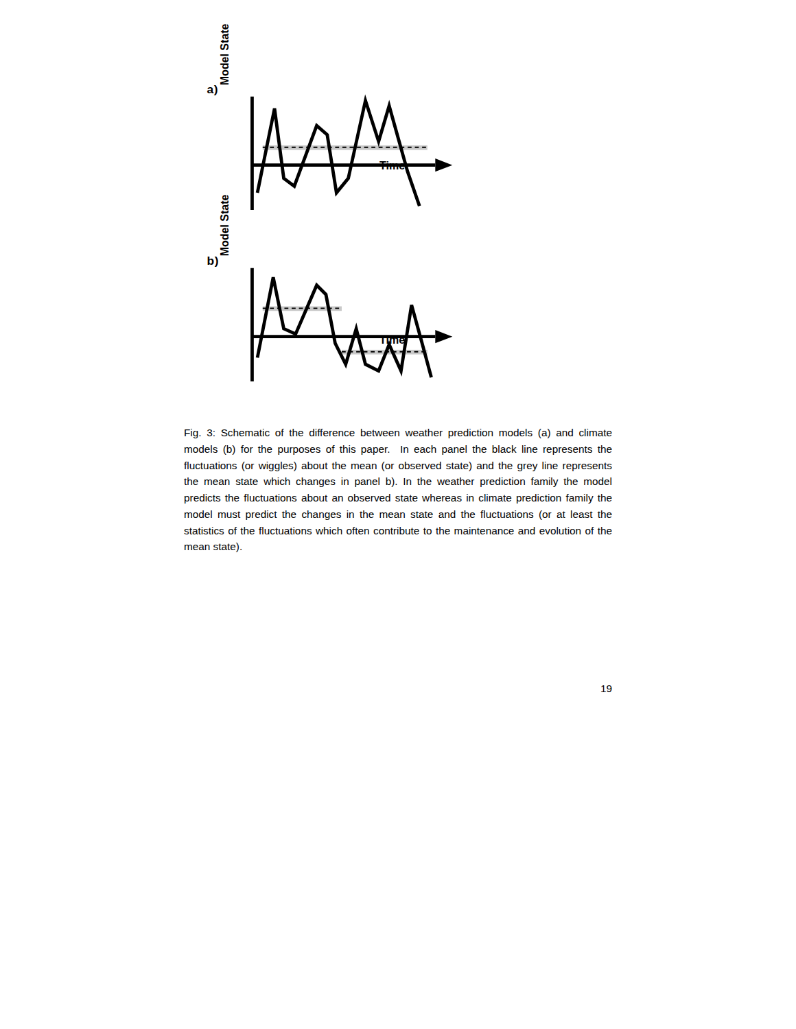a) Model State
Time
b) Model State
Time
Fig. 3: Schematic of the difference between weather prediction models (a) and climate models (b) for the purposes of this paper. In each panel the black line represents the fluctuations (or wiggles) about the mean (or observed state) and the grey line represents the mean state which changes in panel b). In the weather prediction family the model predicts the fluctuations about an observed state whereas in climate prediction family the model must predict the changes in the mean state and the fluctuations (or at least the statistics of the fluctuations which often contribute to the maintenance and evolution of the mean state).
19